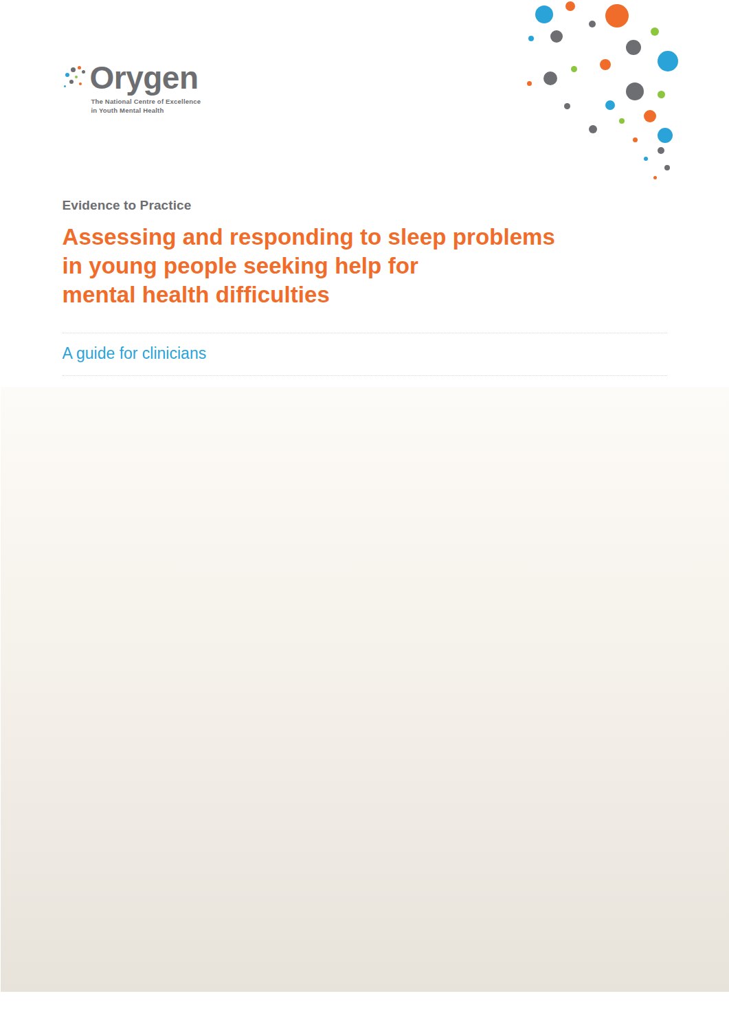Orygen
The National Centre of Excellence
in Youth Mental Health
Evidence to Practice
Assessing and responding to sleep problems
in young people seeking help for
mental health difficulties
A guide for clinicians